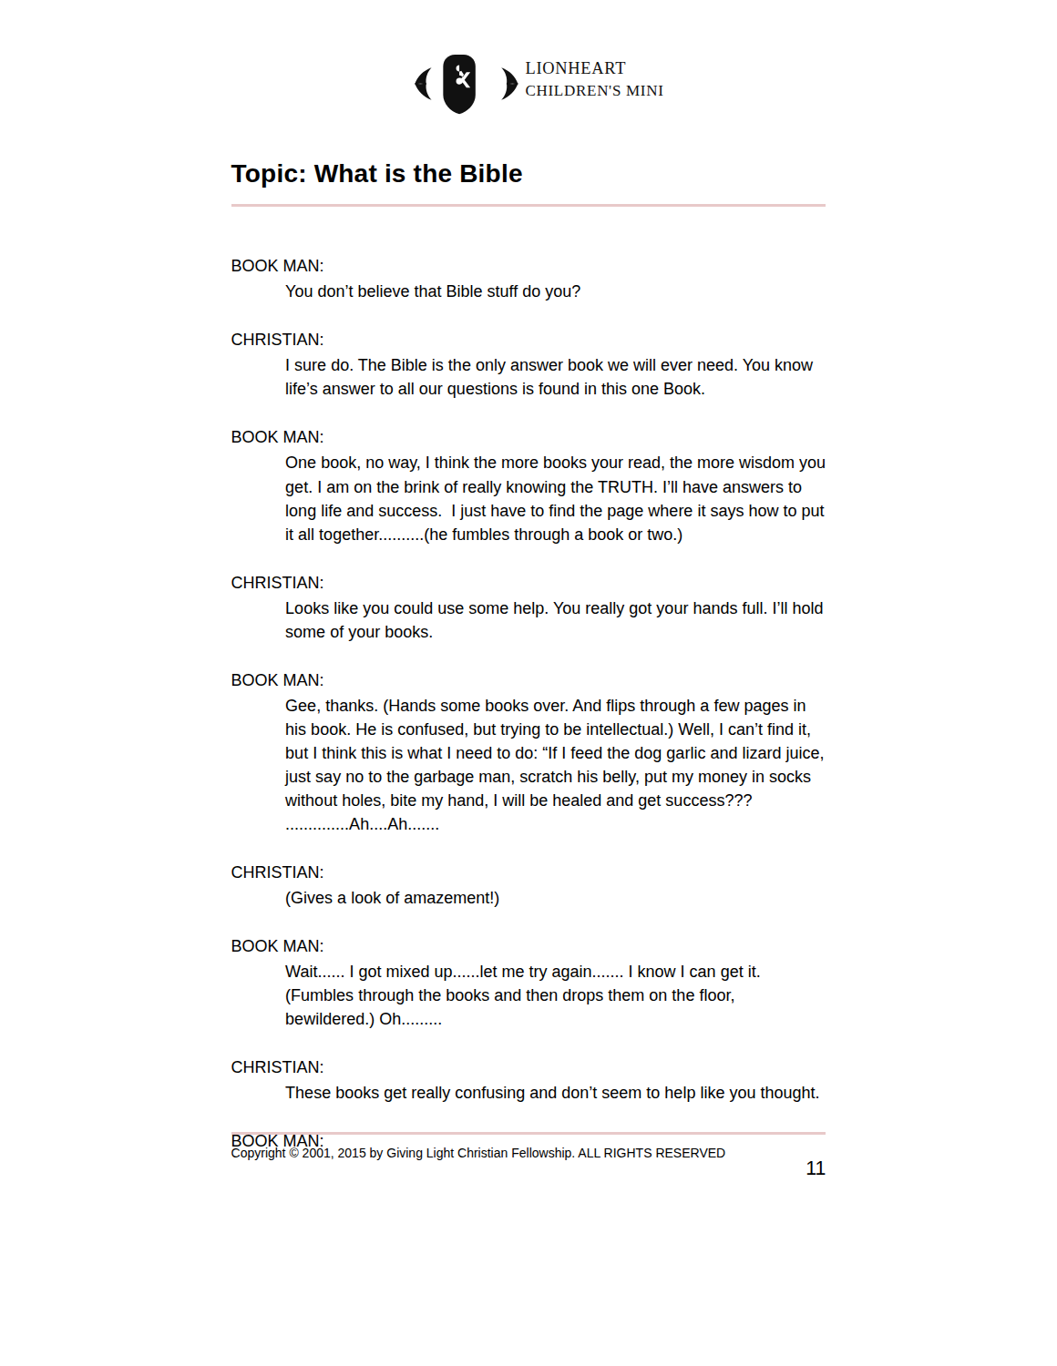Topic: What is the Bible
Book Man:
You don’t believe that Bible stuff do you?
Christian:
I sure do. The Bible is the only answer book we will ever need. You know life’s answer to all our questions is found in this one Book.
Book Man:
One book, no way, I think the more books your read, the more wisdom you get. I am on the brink of really knowing the TRUTH. I’ll have answers to long life and success. I just have to find the page where it says how to put it all together..........(he fumbles through a book or two.)
Christian:
Looks like you could use some help. You really got your hands full. I’ll hold some of your books.
Book Man:
Gee, thanks. (Hands some books over. And flips through a few pages in his book. He is confused, but trying to be intellectual.) Well, I can’t find it, but I think this is what I need to do: “If I feed the dog garlic and lizard juice, just say no to the garbage man, scratch his belly, put my money in socks without holes, bite my hand, I will be healed and get success??? ..............Ah....Ah.......
Christian:
(Gives a look of amazement!)
Book Man:
Wait...... I got mixed up......let me try again....... I know I can get it. (Fumbles through the books and then drops them on the floor, bewildered.) Oh.........
Christian:
These books get really confusing and don’t seem to help like you thought.
Book Man:
Copyright © 2001, 2015 by Giving Light Christian Fellowship. ALL RIGHTS RESERVED
11